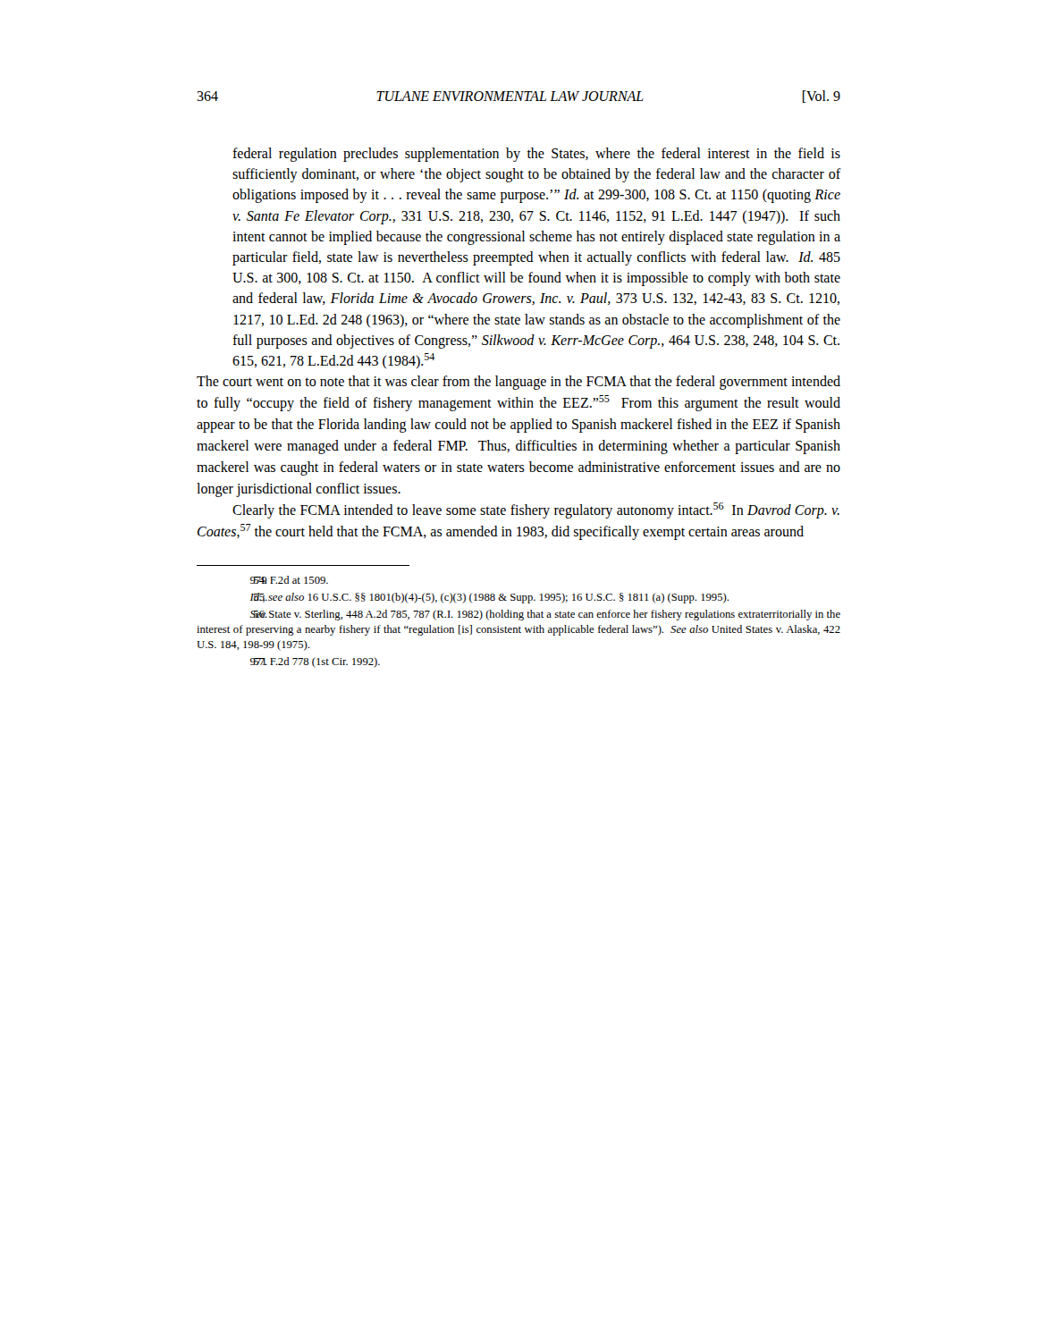364 TULANE ENVIRONMENTAL LAW JOURNAL [Vol. 9
federal regulation precludes supplementation by the States, where the federal interest in the field is sufficiently dominant, or where ‘the object sought to be obtained by the federal law and the character of obligations imposed by it . . . reveal the same purpose.’” Id. at 299-300, 108 S. Ct. at 1150 (quoting Rice v. Santa Fe Elevator Corp., 331 U.S. 218, 230, 67 S. Ct. 1146, 1152, 91 L.Ed. 1447 (1947)). If such intent cannot be implied because the congressional scheme has not entirely displaced state regulation in a particular field, state law is nevertheless preempted when it actually conflicts with federal law. Id. 485 U.S. at 300, 108 S. Ct. at 1150. A conflict will be found when it is impossible to comply with both state and federal law, Florida Lime & Avocado Growers, Inc. v. Paul, 373 U.S. 132, 142-43, 83 S. Ct. 1210, 1217, 10 L.Ed. 2d 248 (1963), or “where the state law stands as an obstacle to the accomplishment of the full purposes and objectives of Congress,” Silkwood v. Kerr-McGee Corp., 464 U.S. 238, 248, 104 S. Ct. 615, 621, 78 L.Ed.2d 443 (1984).54
The court went on to note that it was clear from the language in the FCMA that the federal government intended to fully “occupy the field of fishery management within the EEZ.”55 From this argument the result would appear to be that the Florida landing law could not be applied to Spanish mackerel fished in the EEZ if Spanish mackerel were managed under a federal FMP. Thus, difficulties in determining whether a particular Spanish mackerel was caught in federal waters or in state waters become administrative enforcement issues and are no longer jurisdictional conflict issues.
Clearly the FCMA intended to leave some state fishery regulatory autonomy intact.56 In Davrod Corp. v. Coates,57 the court held that the FCMA, as amended in 1983, did specifically exempt certain areas around
54. 979 F.2d at 1509.
55. Id.; see also 16 U.S.C. §§ 1801(b)(4)-(5), (c)(3) (1988 & Supp. 1995); 16 U.S.C. § 1811 (a) (Supp. 1995).
56. See State v. Sterling, 448 A.2d 785, 787 (R.I. 1982) (holding that a state can enforce her fishery regulations extraterritorially in the interest of preserving a nearby fishery if that “regulation [is] consistent with applicable federal laws”). See also United States v. Alaska, 422 U.S. 184, 198-99 (1975).
57. 971 F.2d 778 (1st Cir. 1992).